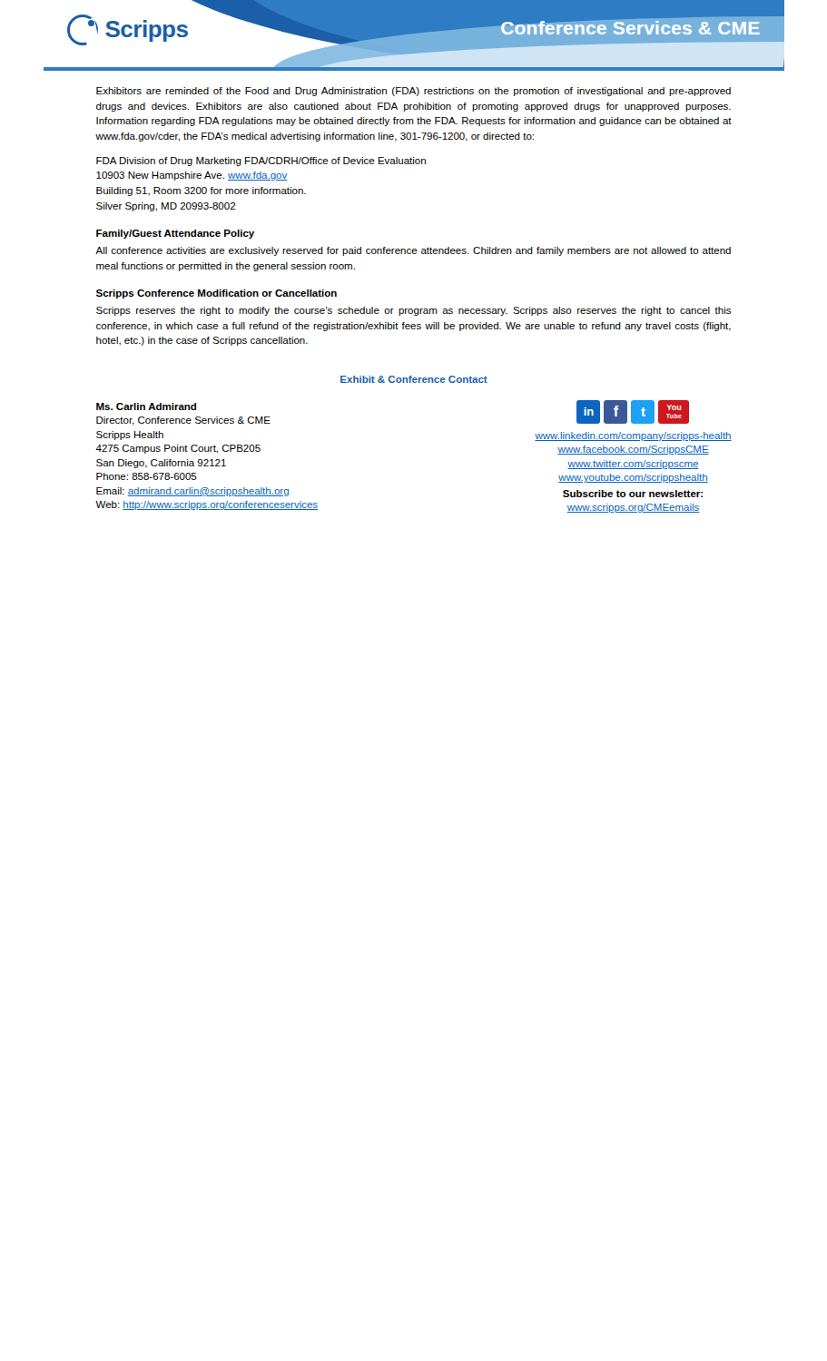Conference Services & CME
Scripps
Exhibitors are reminded of the Food and Drug Administration (FDA) restrictions on the promotion of investigational and pre-approved drugs and devices. Exhibitors are also cautioned about FDA prohibition of promoting approved drugs for unapproved purposes. Information regarding FDA regulations may be obtained directly from the FDA. Requests for information and guidance can be obtained at www.fda.gov/cder, the FDA’s medical advertising information line, 301-796-1200, or directed to:
FDA Division of Drug Marketing FDA/CDRH/Office of Device Evaluation
10903 New Hampshire Ave. www.fda.gov
Building 51, Room 3200 for more information.
Silver Spring, MD 20993-8002
Family/Guest Attendance Policy
All conference activities are exclusively reserved for paid conference attendees. Children and family members are not allowed to attend meal functions or permitted in the general session room.
Scripps Conference Modification or Cancellation
Scripps reserves the right to modify the course’s schedule or program as necessary. Scripps also reserves the right to cancel this conference, in which case a full refund of the registration/exhibit fees will be provided. We are unable to refund any travel costs (flight, hotel, etc.) in the case of Scripps cancellation.
Exhibit & Conference Contact
Ms. Carlin Admirand
Director, Conference Services & CME
Scripps Health
4275 Campus Point Court, CPB205
San Diego, California 92121
Phone: 858-678-6005
Email: admirand.carlin@scrippshealth.org
Web: http://www.scripps.org/conferenceservices
in f t You Tube
www.linkedin.com/company/scripps-health www.facebook.com/ScrippsCME www.twitter.com/scrippscme www.youtube.com/scrippshealth
Subscribe to our newsletter: www.scripps.org/CMEemails